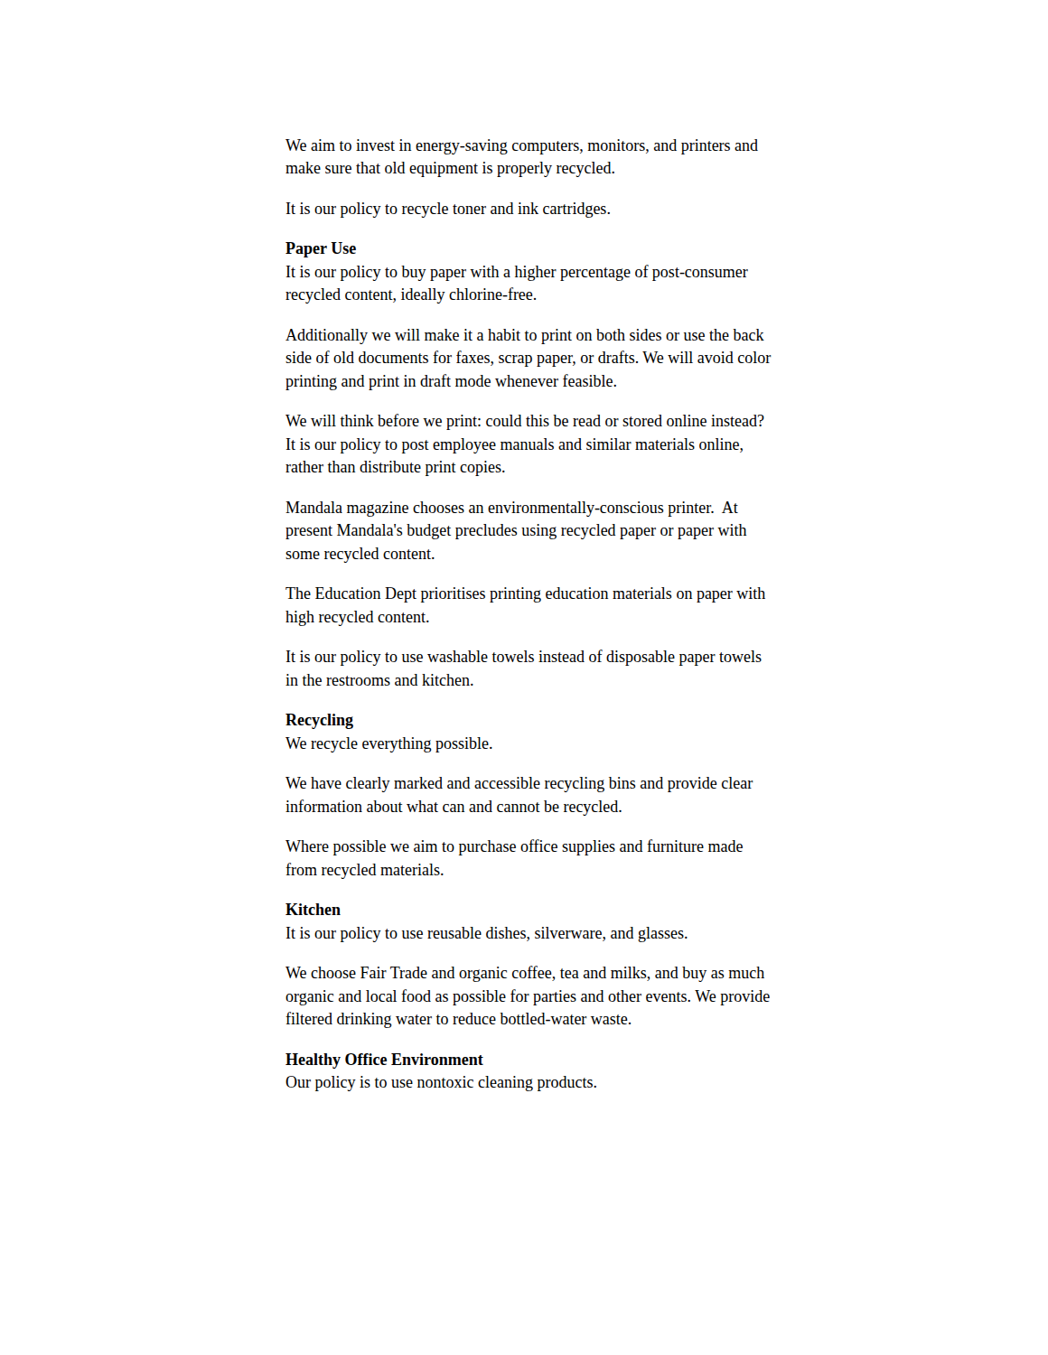We aim to invest in energy-saving computers, monitors, and printers and make sure that old equipment is properly recycled.
It is our policy to recycle toner and ink cartridges.
Paper Use
It is our policy to buy paper with a higher percentage of post-consumer recycled content, ideally chlorine-free.
Additionally we will make it a habit to print on both sides or use the back side of old documents for faxes, scrap paper, or drafts. We will avoid color printing and print in draft mode whenever feasible.
We will think before we print: could this be read or stored online instead? It is our policy to post employee manuals and similar materials online, rather than distribute print copies.
Mandala magazine chooses an environmentally-conscious printer. At present Mandala's budget precludes using recycled paper or paper with some recycled content.
The Education Dept prioritises printing education materials on paper with high recycled content.
It is our policy to use washable towels instead of disposable paper towels in the restrooms and kitchen.
Recycling
We recycle everything possible.
We have clearly marked and accessible recycling bins and provide clear information about what can and cannot be recycled.
Where possible we aim to purchase office supplies and furniture made from recycled materials.
Kitchen
It is our policy to use reusable dishes, silverware, and glasses.
We choose Fair Trade and organic coffee, tea and milks, and buy as much organic and local food as possible for parties and other events. We provide filtered drinking water to reduce bottled-water waste.
Healthy Office Environment
Our policy is to use nontoxic cleaning products.